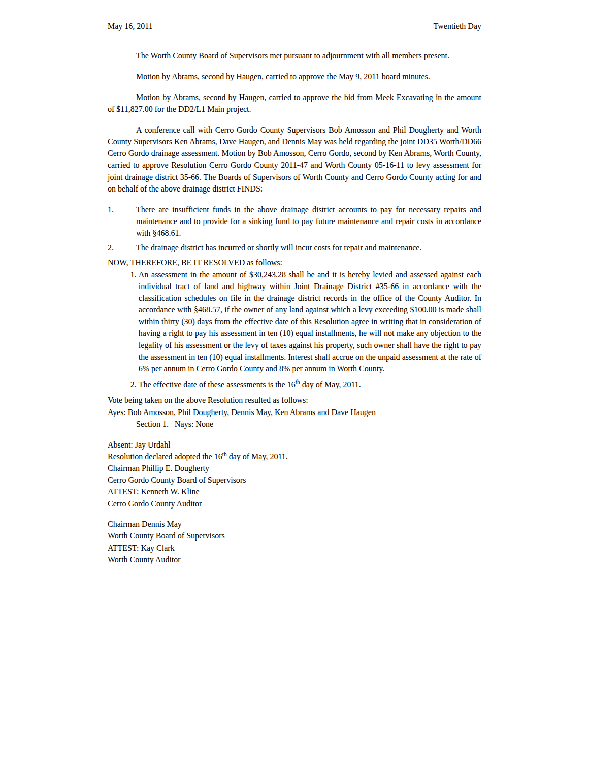May 16, 2011 Twentieth Day
The Worth County Board of Supervisors met pursuant to adjournment with all members present.
Motion by Abrams, second by Haugen, carried to approve the May 9, 2011 board minutes.
Motion by Abrams, second by Haugen, carried to approve the bid from Meek Excavating in the amount of $11,827.00 for the DD2/L1 Main project.
A conference call with Cerro Gordo County Supervisors Bob Amosson and Phil Dougherty and Worth County Supervisors Ken Abrams, Dave Haugen, and Dennis May was held regarding the joint DD35 Worth/DD66 Cerro Gordo drainage assessment. Motion by Bob Amosson, Cerro Gordo, second by Ken Abrams, Worth County, carried to approve Resolution Cerro Gordo County 2011-47 and Worth County 05-16-11 to levy assessment for joint drainage district 35-66. The Boards of Supervisors of Worth County and Cerro Gordo County acting for and on behalf of the above drainage district FINDS:
1. There are insufficient funds in the above drainage district accounts to pay for necessary repairs and maintenance and to provide for a sinking fund to pay future maintenance and repair costs in accordance with §468.61.
2. The drainage district has incurred or shortly will incur costs for repair and maintenance.
NOW, THEREFORE, BE IT RESOLVED as follows:
An assessment in the amount of $30,243.28 shall be and it is hereby levied and assessed against each individual tract of land and highway within Joint Drainage District #35-66 in accordance with the classification schedules on file in the drainage district records in the office of the County Auditor. In accordance with §468.57, if the owner of any land against which a levy exceeding $100.00 is made shall within thirty (30) days from the effective date of this Resolution agree in writing that in consideration of having a right to pay his assessment in ten (10) equal installments, he will not make any objection to the legality of his assessment or the levy of taxes against his property, such owner shall have the right to pay the assessment in ten (10) equal installments. Interest shall accrue on the unpaid assessment at the rate of 6% per annum in Cerro Gordo County and 8% per annum in Worth County.
The effective date of these assessments is the 16th day of May, 2011.
Vote being taken on the above Resolution resulted as follows:
Ayes: Bob Amosson, Phil Dougherty, Dennis May, Ken Abrams and Dave Haugen
Section 1. Nays: None
Absent: Jay Urdahl
Resolution declared adopted the 16th day of May, 2011.
Chairman Phillip E. Dougherty
Cerro Gordo County Board of Supervisors
ATTEST: Kenneth W. Kline
Cerro Gordo County Auditor
Chairman Dennis May
Worth County Board of Supervisors
ATTEST: Kay Clark
Worth County Auditor